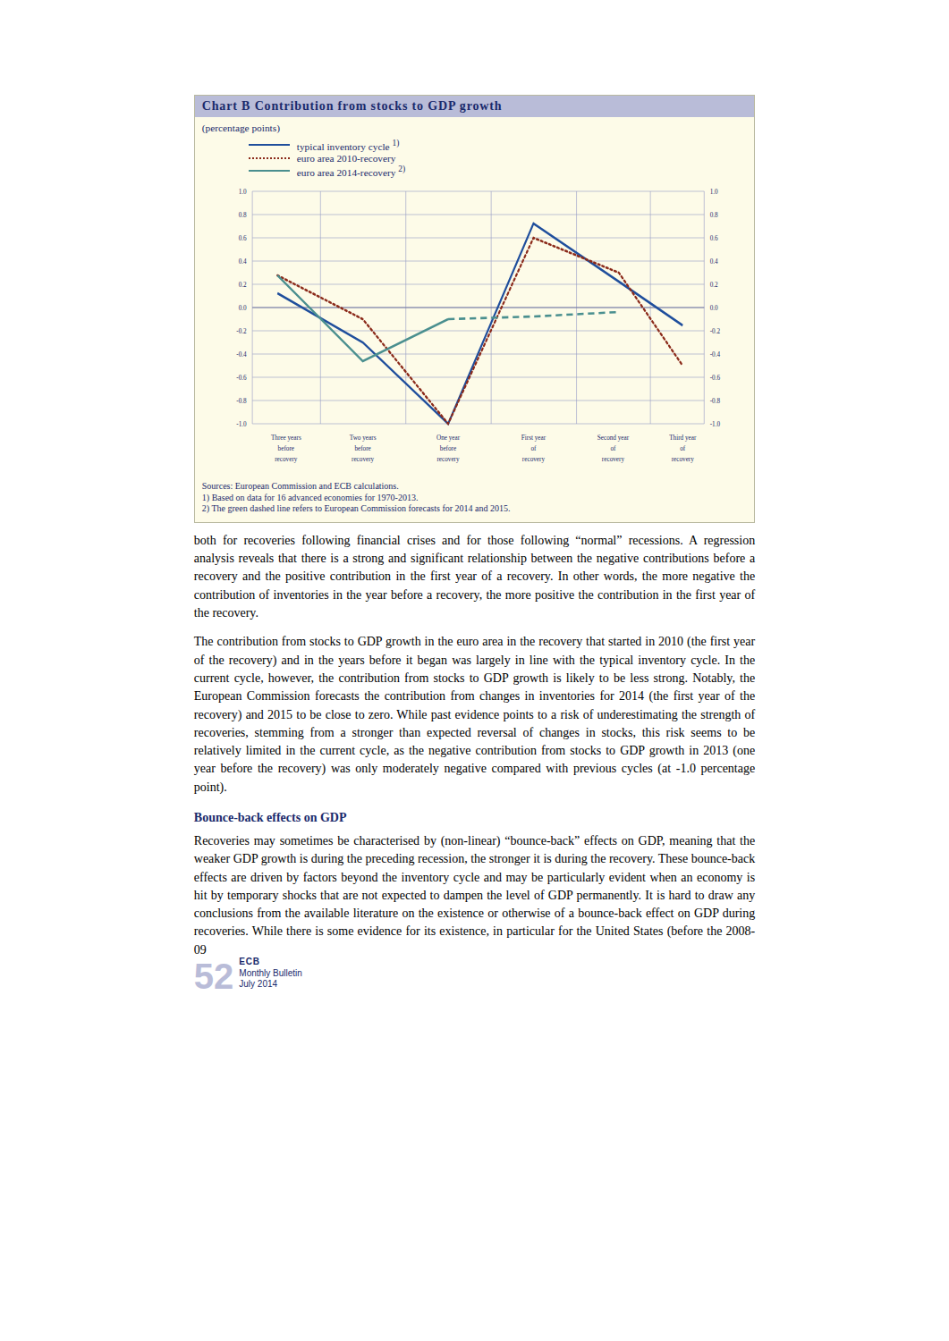Chart B Contribution from stocks to GDP growth
(percentage points)
typical inventory cycle 1)
euro area 2010-recovery
euro area 2014-recovery 2)
1.0 0.8 0.6 0.4 0.2 0.0 -0.2 -0.4 -0.6 -0.8 -1.0 1.0 0.8 0.6 0.4 0.2 0.0 -0.2 -0.4 -0.6 -0.8 -1.0 Three years before recovery Two years before recovery One year before recovery First year of recovery Second year of recovery Third year of recovery
Sources: European Commission and ECB calculations.
1) Based on data for 16 advanced economies for 1970-2013.
2) The green dashed line refers to European Commission forecasts for 2014 and 2015.
both for recoveries following financial crises and for those following “normal” recessions. A regression analysis reveals that there is a strong and significant relationship between the negative contributions before a recovery and the positive contribution in the first year of a recovery. In other words, the more negative the contribution of inventories in the year before a recovery, the more positive the contribution in the first year of the recovery.
The contribution from stocks to GDP growth in the euro area in the recovery that started in 2010 (the first year of the recovery) and in the years before it began was largely in line with the typical inventory cycle. In the current cycle, however, the contribution from stocks to GDP growth is likely to be less strong. Notably, the European Commission forecasts the contribution from changes in inventories for 2014 (the first year of the recovery) and 2015 to be close to zero. While past evidence points to a risk of underestimating the strength of recoveries, stemming from a stronger than expected reversal of changes in stocks, this risk seems to be relatively limited in the current cycle, as the negative contribution from stocks to GDP growth in 2013 (one year before the recovery) was only moderately negative compared with previous cycles (at -1.0 percentage point).
Bounce-back effects on GDP
Recoveries may sometimes be characterised by (non-linear) “bounce-back” effects on GDP, meaning that the weaker GDP growth is during the preceding recession, the stronger it is during the recovery. These bounce-back effects are driven by factors beyond the inventory cycle and may be particularly evident when an economy is hit by temporary shocks that are not expected to dampen the level of GDP permanently. It is hard to draw any conclusions from the available literature on the existence or otherwise of a bounce-back effect on GDP during recoveries. While there is some evidence for its existence, in particular for the United States (before the 2008-09
52
ECB
Monthly Bulletin
July 2014